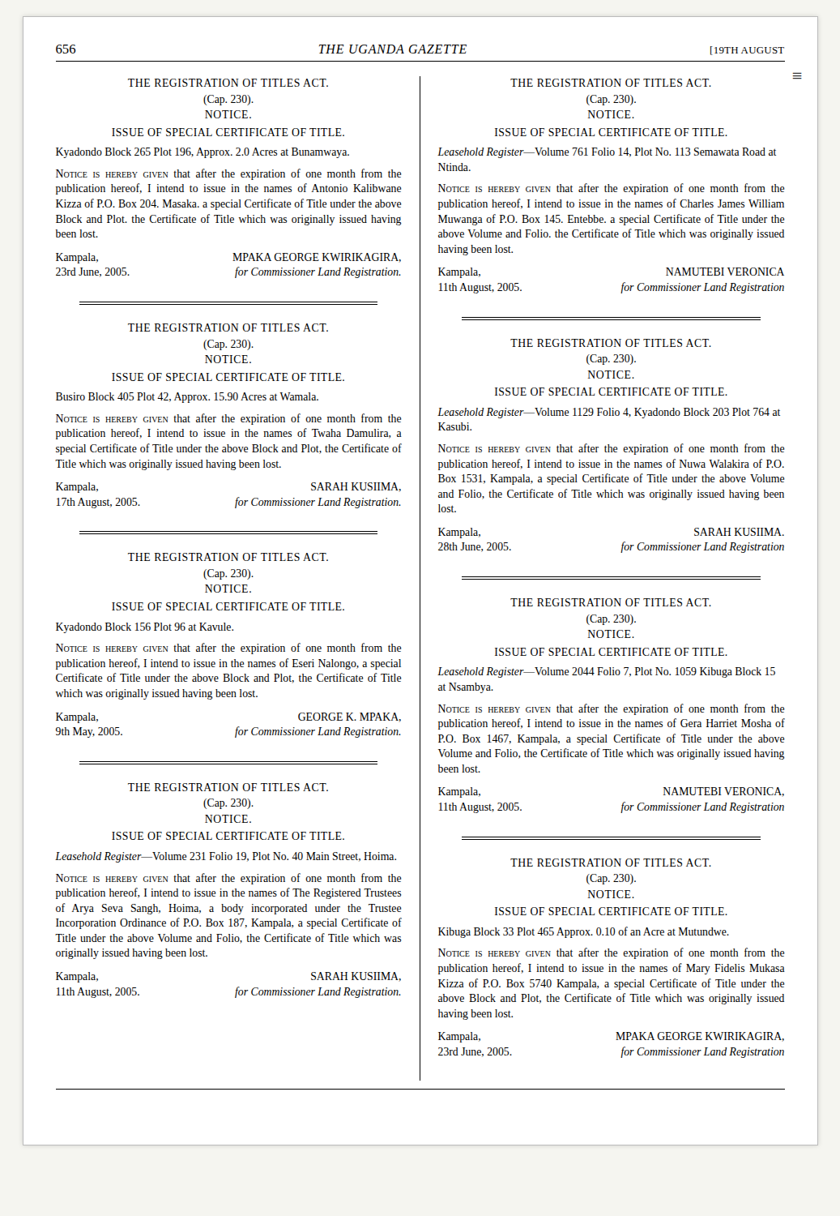656
THE UGANDA GAZETTE
[19TH AUGUST
≡
THE REGISTRATION OF TITLES ACT.
(Cap. 230).
NOTICE.
ISSUE OF SPECIAL CERTIFICATE OF TITLE.
Kyadondo Block 265 Plot 196, Approx. 2.0 Acres at Bunamwaya.
Notice is hereby given that after the expiration of one month from the publication hereof, I intend to issue in the names of Antonio Kalibwane Kizza of P.O. Box 204. Masaka. a special Certificate of Title under the above Block and Plot. the Certificate of Title which was originally issued having been lost.
Kampala,
23rd June, 2005.
MPAKA GEORGE KWIRIKAGIRA, for Commissioner Land Registration.
THE REGISTRATION OF TITLES ACT.
(Cap. 230).
NOTICE.
ISSUE OF SPECIAL CERTIFICATE OF TITLE.
Busiro Block 405 Plot 42, Approx. 15.90 Acres at Wamala.
Notice is hereby given that after the expiration of one month from the publication hereof, I intend to issue in the names of Twaha Damulira, a special Certificate of Title under the above Block and Plot, the Certificate of Title which was originally issued having been lost.
Kampala,
17th August, 2005.
SARAH KUSIIMA, for Commissioner Land Registration.
THE REGISTRATION OF TITLES ACT.
(Cap. 230).
NOTICE.
ISSUE OF SPECIAL CERTIFICATE OF TITLE.
Kyadondo Block 156 Plot 96 at Kavule.
Notice is hereby given that after the expiration of one month from the publication hereof, I intend to issue in the names of Eseri Nalongo, a special Certificate of Title under the above Block and Plot, the Certificate of Title which was originally issued having been lost.
Kampala,
9th May, 2005.
GEORGE K. MPAKA, for Commissioner Land Registration.
THE REGISTRATION OF TITLES ACT.
(Cap. 230).
NOTICE.
ISSUE OF SPECIAL CERTIFICATE OF TITLE.
Leasehold Register—Volume 231 Folio 19, Plot No. 40 Main Street, Hoima.
Notice is hereby given that after the expiration of one month from the publication hereof, I intend to issue in the names of The Registered Trustees of Arya Seva Sangh, Hoima, a body incorporated under the Trustee Incorporation Ordinance of P.O. Box 187, Kampala, a special Certificate of Title under the above Volume and Folio, the Certificate of Title which was originally issued having been lost.
Kampala,
11th August, 2005.
SARAH KUSIIMA, for Commissioner Land Registration.
THE REGISTRATION OF TITLES ACT.
(Cap. 230).
NOTICE.
ISSUE OF SPECIAL CERTIFICATE OF TITLE.
Leasehold Register—Volume 761 Folio 14, Plot No. 113 Semawata Road at Ntinda.
Notice is hereby given that after the expiration of one month from the publication hereof, I intend to issue in the names of Charles James William Muwanga of P.O. Box 145. Entebbe. a special Certificate of Title under the above Volume and Folio. the Certificate of Title which was originally issued having been lost.
Kampala,
11th August, 2005.
NAMUTEBI VERONICA for Commissioner Land Registration
THE REGISTRATION OF TITLES ACT.
(Cap. 230).
NOTICE.
ISSUE OF SPECIAL CERTIFICATE OF TITLE.
Leasehold Register—Volume 1129 Folio 4, Kyadondo Block 203 Plot 764 at Kasubi.
Notice is hereby given that after the expiration of one month from the publication hereof, I intend to issue in the names of Nuwa Walakira of P.O. Box 1531, Kampala, a special Certificate of Title under the above Volume and Folio, the Certificate of Title which was originally issued having been lost.
Kampala,
28th June, 2005.
SARAH KUSIIMA. for Commissioner Land Registration
THE REGISTRATION OF TITLES ACT.
(Cap. 230).
NOTICE.
ISSUE OF SPECIAL CERTIFICATE OF TITLE.
Leasehold Register—Volume 2044 Folio 7, Plot No. 1059 Kibuga Block 15 at Nsambya.
Notice is hereby given that after the expiration of one month from the publication hereof, I intend to issue in the names of Gera Harriet Mosha of P.O. Box 1467, Kampala, a special Certificate of Title under the above Volume and Folio, the Certificate of Title which was originally issued having been lost.
Kampala,
11th August, 2005.
NAMUTEBI VERONICA, for Commissioner Land Registration
THE REGISTRATION OF TITLES ACT.
(Cap. 230).
NOTICE.
ISSUE OF SPECIAL CERTIFICATE OF TITLE.
Kibuga Block 33 Plot 465 Approx. 0.10 of an Acre at Mutundwe.
Notice is hereby given that after the expiration of one month from the publication hereof, I intend to issue in the names of Mary Fidelis Mukasa Kizza of P.O. Box 5740 Kampala, a special Certificate of Title under the above Block and Plot, the Certificate of Title which was originally issued having been lost.
Kampala,
23rd June, 2005.
MPAKA GEORGE KWIRIKAGIRA, for Commissioner Land Registration